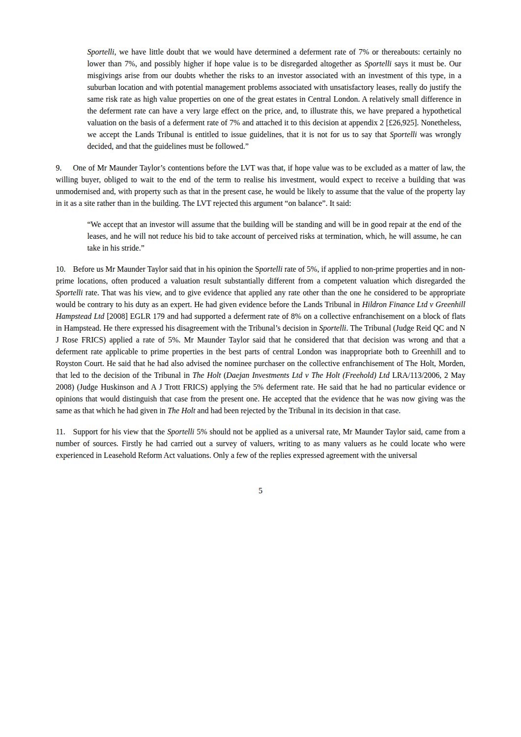Sportelli, we have little doubt that we would have determined a deferment rate of 7% or thereabouts: certainly no lower than 7%, and possibly higher if hope value is to be disregarded altogether as Sportelli says it must be. Our misgivings arise from our doubts whether the risks to an investor associated with an investment of this type, in a suburban location and with potential management problems associated with unsatisfactory leases, really do justify the same risk rate as high value properties on one of the great estates in Central London. A relatively small difference in the deferment rate can have a very large effect on the price, and, to illustrate this, we have prepared a hypothetical valuation on the basis of a deferment rate of 7% and attached it to this decision at appendix 2 [£26,925]. Nonetheless, we accept the Lands Tribunal is entitled to issue guidelines, that it is not for us to say that Sportelli was wrongly decided, and that the guidelines must be followed.”
9. One of Mr Maunder Taylor’s contentions before the LVT was that, if hope value was to be excluded as a matter of law, the willing buyer, obliged to wait to the end of the term to realise his investment, would expect to receive a building that was unmodernised and, with property such as that in the present case, he would be likely to assume that the value of the property lay in it as a site rather than in the building. The LVT rejected this argument “on balance”. It said:
“We accept that an investor will assume that the building will be standing and will be in good repair at the end of the leases, and he will not reduce his bid to take account of perceived risks at termination, which, he will assume, he can take in his stride.”
10. Before us Mr Maunder Taylor said that in his opinion the Sportelli rate of 5%, if applied to non-prime properties and in non-prime locations, often produced a valuation result substantially different from a competent valuation which disregarded the Sportelli rate. That was his view, and to give evidence that applied any rate other than the one he considered to be appropriate would be contrary to his duty as an expert. He had given evidence before the Lands Tribunal in Hildron Finance Ltd v Greenhill Hampstead Ltd [2008] EGLR 179 and had supported a deferment rate of 8% on a collective enfranchisement on a block of flats in Hampstead. He there expressed his disagreement with the Tribunal’s decision in Sportelli. The Tribunal (Judge Reid QC and N J Rose FRICS) applied a rate of 5%. Mr Maunder Taylor said that he considered that that decision was wrong and that a deferment rate applicable to prime properties in the best parts of central London was inappropriate both to Greenhill and to Royston Court. He said that he had also advised the nominee purchaser on the collective enfranchisement of The Holt, Morden, that led to the decision of the Tribunal in The Holt (Daejan Investments Ltd v The Holt (Freehold) Ltd LRA/113/2006, 2 May 2008) (Judge Huskinson and A J Trott FRICS) applying the 5% deferment rate. He said that he had no particular evidence or opinions that would distinguish that case from the present one. He accepted that the evidence that he was now giving was the same as that which he had given in The Holt and had been rejected by the Tribunal in its decision in that case.
11. Support for his view that the Sportelli 5% should not be applied as a universal rate, Mr Maunder Taylor said, came from a number of sources. Firstly he had carried out a survey of valuers, writing to as many valuers as he could locate who were experienced in Leasehold Reform Act valuations. Only a few of the replies expressed agreement with the universal
5